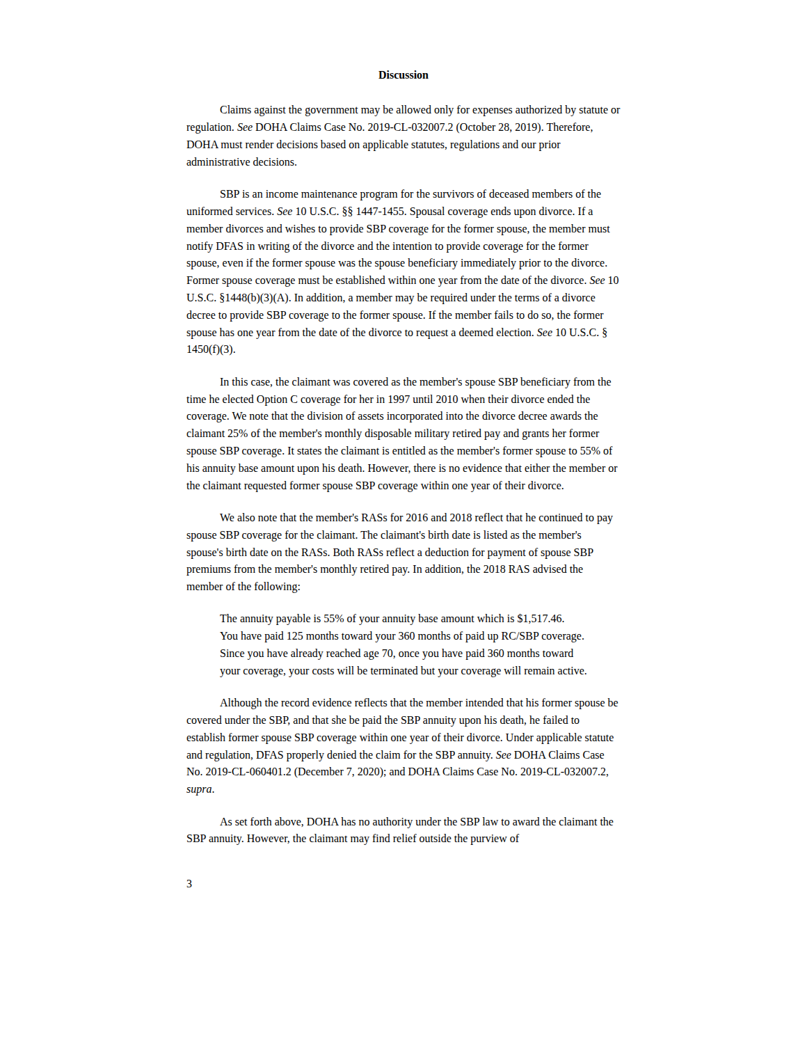Discussion
Claims against the government may be allowed only for expenses authorized by statute or regulation. See DOHA Claims Case No. 2019-CL-032007.2 (October 28, 2019). Therefore, DOHA must render decisions based on applicable statutes, regulations and our prior administrative decisions.
SBP is an income maintenance program for the survivors of deceased members of the uniformed services. See 10 U.S.C. §§ 1447-1455. Spousal coverage ends upon divorce. If a member divorces and wishes to provide SBP coverage for the former spouse, the member must notify DFAS in writing of the divorce and the intention to provide coverage for the former spouse, even if the former spouse was the spouse beneficiary immediately prior to the divorce. Former spouse coverage must be established within one year from the date of the divorce. See 10 U.S.C. §1448(b)(3)(A). In addition, a member may be required under the terms of a divorce decree to provide SBP coverage to the former spouse. If the member fails to do so, the former spouse has one year from the date of the divorce to request a deemed election. See 10 U.S.C. § 1450(f)(3).
In this case, the claimant was covered as the member's spouse SBP beneficiary from the time he elected Option C coverage for her in 1997 until 2010 when their divorce ended the coverage. We note that the division of assets incorporated into the divorce decree awards the claimant 25% of the member's monthly disposable military retired pay and grants her former spouse SBP coverage. It states the claimant is entitled as the member's former spouse to 55% of his annuity base amount upon his death. However, there is no evidence that either the member or the claimant requested former spouse SBP coverage within one year of their divorce.
We also note that the member's RASs for 2016 and 2018 reflect that he continued to pay spouse SBP coverage for the claimant. The claimant's birth date is listed as the member's spouse's birth date on the RASs. Both RASs reflect a deduction for payment of spouse SBP premiums from the member's monthly retired pay. In addition, the 2018 RAS advised the member of the following:
The annuity payable is 55% of your annuity base amount which is $1,517.46. You have paid 125 months toward your 360 months of paid up RC/SBP coverage. Since you have already reached age 70, once you have paid 360 months toward your coverage, your costs will be terminated but your coverage will remain active.
Although the record evidence reflects that the member intended that his former spouse be covered under the SBP, and that she be paid the SBP annuity upon his death, he failed to establish former spouse SBP coverage within one year of their divorce. Under applicable statute and regulation, DFAS properly denied the claim for the SBP annuity. See DOHA Claims Case No. 2019-CL-060401.2 (December 7, 2020); and DOHA Claims Case No. 2019-CL-032007.2, supra.
As set forth above, DOHA has no authority under the SBP law to award the claimant the SBP annuity. However, the claimant may find relief outside the purview of
3